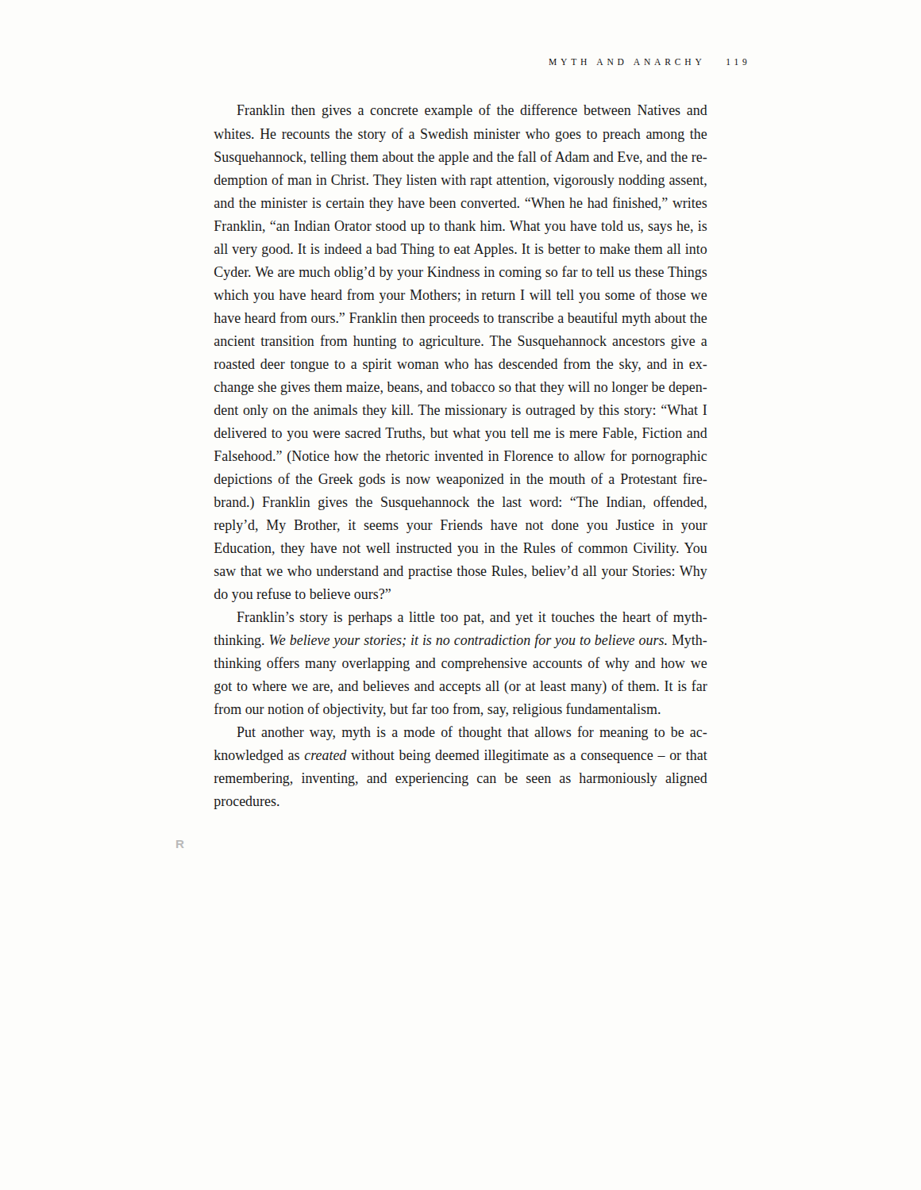Myth and Anarchy 119
Franklin then gives a concrete example of the difference between Natives and whites. He recounts the story of a Swedish minister who goes to preach among the Susquehannock, telling them about the apple and the fall of Adam and Eve, and the redemption of man in Christ. They listen with rapt attention, vigorously nodding assent, and the minister is certain they have been converted. “When he had finished,” writes Franklin, “an Indian Orator stood up to thank him. What you have told us, says he, is all very good. It is indeed a bad Thing to eat Apples. It is better to make them all into Cyder. We are much oblig’d by your Kindness in coming so far to tell us these Things which you have heard from your Mothers; in return I will tell you some of those we have heard from ours.” Franklin then proceeds to transcribe a beautiful myth about the ancient transition from hunting to agriculture. The Susquehannock ancestors give a roasted deer tongue to a spirit woman who has descended from the sky, and in exchange she gives them maize, beans, and tobacco so that they will no longer be dependent only on the animals they kill. The missionary is outraged by this story: “What I delivered to you were sacred Truths, but what you tell me is mere Fable, Fiction and Falsehood.” (Notice how the rhetoric invented in Florence to allow for pornographic depictions of the Greek gods is now weaponized in the mouth of a Protestant firebrand.) Franklin gives the Susquehannock the last word: “The Indian, offended, reply’d, My Brother, it seems your Friends have not done you Justice in your Education, they have not well instructed you in the Rules of common Civility. You saw that we who understand and practise those Rules, believ’d all your Stories: Why do you refuse to believe ours?”
Franklin’s story is perhaps a little too pat, and yet it touches the heart of myth-thinking. We believe your stories; it is no contradiction for you to believe ours. Myth-thinking offers many overlapping and comprehensive accounts of why and how we got to where we are, and believes and accepts all (or at least many) of them. It is far from our notion of objectivity, but far too from, say, religious fundamentalism.
Put another way, myth is a mode of thought that allows for meaning to be acknowledged as created without being deemed illegitimate as a consequence – or that remembering, inventing, and experiencing can be seen as harmoniously aligned procedures.
R